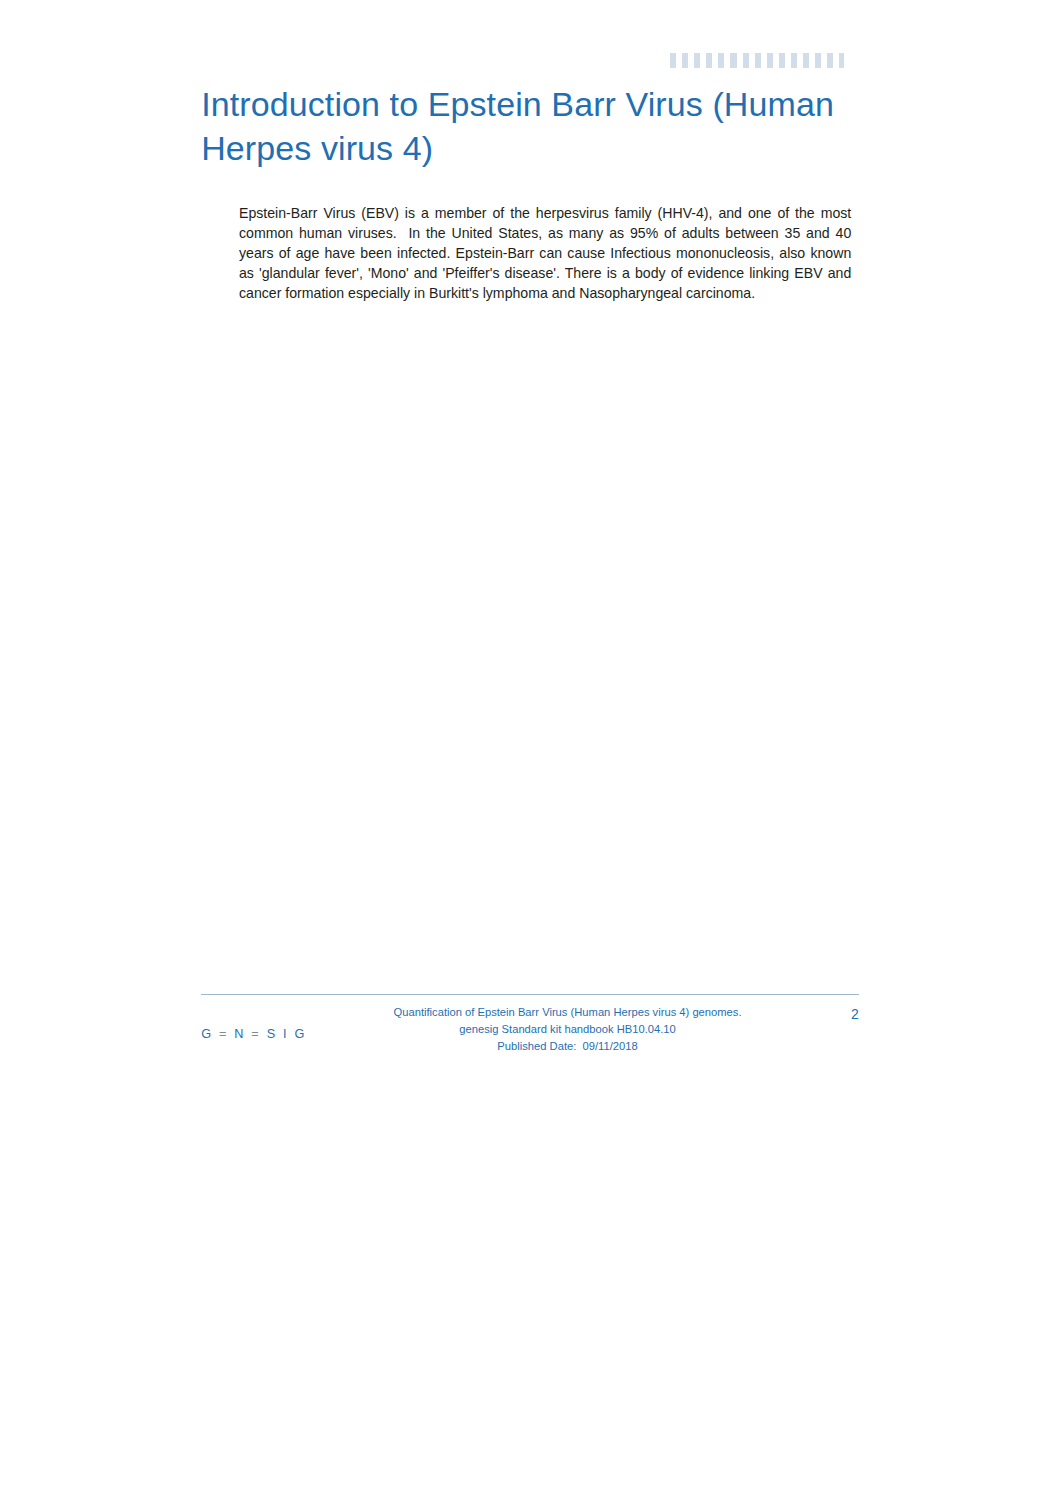Introduction to Epstein Barr Virus (Human Herpes virus 4)
Epstein-Barr Virus (EBV) is a member of the herpesvirus family (HHV-4), and one of the most common human viruses. In the United States, as many as 95% of adults between 35 and 40 years of age have been infected. Epstein-Barr can cause Infectious mononucleosis, also known as 'glandular fever', 'Mono' and 'Pfeiffer's disease'. There is a body of evidence linking EBV and cancer formation especially in Burkitt's lymphoma and Nasopharyngeal carcinoma.
G = N = S I G
Quantification of Epstein Barr Virus (Human Herpes virus 4) genomes.
genesig Standard kit handbook HB10.04.10
Published Date: 09/11/2018
2